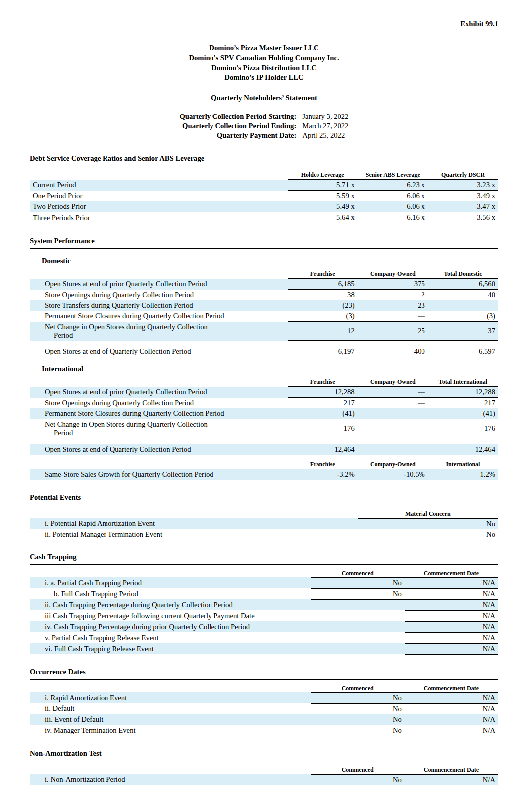Exhibit 99.1
Domino’s Pizza Master Issuer LLC
Domino’s SPV Canadian Holding Company Inc.
Domino’s Pizza Distribution LLC
Domino’s IP Holder LLC
Quarterly Noteholders’ Statement
| Quarterly Collection Period Starting: | January 3, 2022 |
| Quarterly Collection Period Ending: | March 27, 2022 |
| Quarterly Payment Date: | April 25, 2022 |
Debt Service Coverage Ratios and Senior ABS Leverage
| | Holdco Leverage | Senior ABS Leverage | Quarterly DSCR |
| --- | --- | --- | --- |
| Current Period | 5.71 x | 6.23 x | 3.23 x |
| One Period Prior | 5.59 x | 6.06 x | 3.49 x |
| Two Periods Prior | 5.49 x | 6.06 x | 3.47 x |
| Three Periods Prior | 5.64 x | 6.16 x | 3.56 x |
System Performance
Domestic
| | Franchise | Company-Owned | Total Domestic |
| --- | --- | --- | --- |
| Open Stores at end of prior Quarterly Collection Period | 6,185 | 375 | 6,560 |
| Store Openings during Quarterly Collection Period | 38 | 2 | 40 |
| Store Transfers during Quarterly Collection Period | (23) | 23 | — |
| Permanent Store Closures during Quarterly Collection Period | (3) | — | (3) |
| Net Change in Open Stores during Quarterly Collection Period | 12 | 25 | 37 |
| Open Stores at end of Quarterly Collection Period | 6,197 | 400 | 6,597 |
International
| | Franchise | Company-Owned | Total International |
| --- | --- | --- | --- |
| Open Stores at end of prior Quarterly Collection Period | 12,288 | — | 12,288 |
| Store Openings during Quarterly Collection Period | 217 | — | 217 |
| Permanent Store Closures during Quarterly Collection Period | (41) | — | (41) |
| Net Change in Open Stores during Quarterly Collection Period | 176 | — | 176 |
| Open Stores at end of Quarterly Collection Period | 12,464 | — | 12,464 |
| | Franchise | Company-Owned | International |
| Same-Store Sales Growth for Quarterly Collection Period | -3.2% | -10.5% | 1.2% |
Potential Events
| | Material Concern |
| --- | --- |
| i. Potential Rapid Amortization Event | No |
| ii. Potential Manager Termination Event | No |
Cash Trapping
| | Commenced | Commencement Date |
| --- | --- | --- |
| i. a. Partial Cash Trapping Period | No | N/A |
| b. Full Cash Trapping Period | No | N/A |
| ii. Cash Trapping Percentage during Quarterly Collection Period | | N/A |
| iii Cash Trapping Percentage following current Quarterly Payment Date | | N/A |
| iv. Cash Trapping Percentage during prior Quarterly Collection Period | | N/A |
| v. Partial Cash Trapping Release Event | | N/A |
| vi. Full Cash Trapping Release Event | | N/A |
Occurrence Dates
| | Commenced | Commencement Date |
| --- | --- | --- |
| i. Rapid Amortization Event | No | N/A |
| ii. Default | No | N/A |
| iii. Event of Default | No | N/A |
| iv. Manager Termination Event | No | N/A |
Non-Amortization Test
| | Commenced | Commencement Date |
| --- | --- | --- |
| i. Non-Amortization Period | No | N/A |